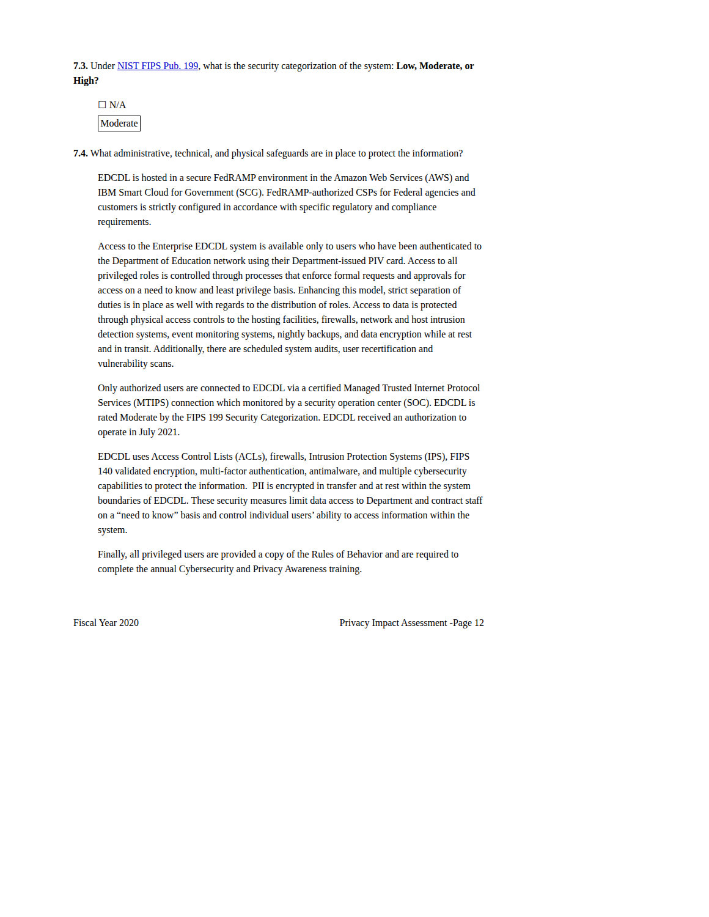7.3. Under NIST FIPS Pub. 199, what is the security categorization of the system: Low, Moderate, or High?
☐N/A
Moderate
7.4. What administrative, technical, and physical safeguards are in place to protect the information?
EDCDL is hosted in a secure FedRAMP environment in the Amazon Web Services (AWS) and IBM Smart Cloud for Government (SCG). FedRAMP-authorized CSPs for Federal agencies and customers is strictly configured in accordance with specific regulatory and compliance requirements.
Access to the Enterprise EDCDL system is available only to users who have been authenticated to the Department of Education network using their Department-issued PIV card. Access to all privileged roles is controlled through processes that enforce formal requests and approvals for access on a need to know and least privilege basis. Enhancing this model, strict separation of duties is in place as well with regards to the distribution of roles. Access to data is protected through physical access controls to the hosting facilities, firewalls, network and host intrusion detection systems, event monitoring systems, nightly backups, and data encryption while at rest and in transit. Additionally, there are scheduled system audits, user recertification and vulnerability scans.
Only authorized users are connected to EDCDL via a certified Managed Trusted Internet Protocol Services (MTIPS) connection which monitored by a security operation center (SOC). EDCDL is rated Moderate by the FIPS 199 Security Categorization. EDCDL received an authorization to operate in July 2021.
EDCDL uses Access Control Lists (ACLs), firewalls, Intrusion Protection Systems (IPS), FIPS 140 validated encryption, multi-factor authentication, antimalware, and multiple cybersecurity capabilities to protect the information. PII is encrypted in transfer and at rest within the system boundaries of EDCDL. These security measures limit data access to Department and contract staff on a “need to know” basis and control individual users’ ability to access information within the system.
Finally, all privileged users are provided a copy of the Rules of Behavior and are required to complete the annual Cybersecurity and Privacy Awareness training.
Fiscal Year 2020 Privacy Impact Assessment -Page 12